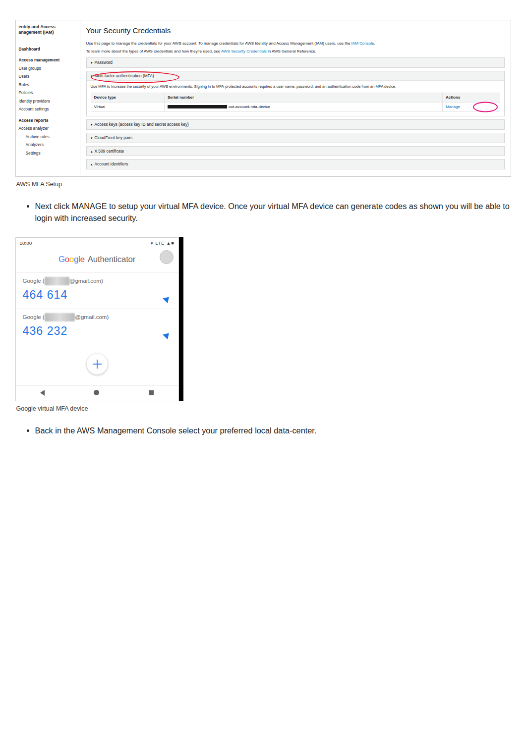entity and Access
anagement (IAM)
Dashboard
Access management
User groups
Users
Roles
Policies
Identity providers
Account settings
Access reports
Access analyzer
Archive rules
Analyzers
Settings
Your Security Credentials
Use this page to manage the credentials for your AWS account. To manage credentials for AWS Identity and Access Management (IAM) users, use the IAM Console.
To learn more about the types of AWS credentials and how they're used, see AWS Security Credentials in AWS General Reference.
▾Password
▾Multi-factor authentication (MFA)
Use MFA to increase the security of your AWS environments. Signing in to MFA-protected accounts requires a user name, password, and an authentication code from an MFA device.
| Device type | Serial number | Actions |
| --- | --- | --- |
| Virtual | oot-account-mfa-device | Manage |
▾Access keys (access key ID and secret access key)
▾CloudFront key pairs
▴X.509 certificate
▴Account identifiers
AWS MFA Setup
Next click MANAGE to setup your virtual MFA device. Once your virtual MFA device can generate codes as shown you will be able to login with increased security.
10:00 ▾ LTE ▲■
GoogleAuthenticator
Google (xxxxxxxx@gmail.com)
464 614
Google (xxxxxxxxxx@gmail.com)
436 232
Google virtual MFA device
Back in the AWS Management Console select your preferred local data-center.